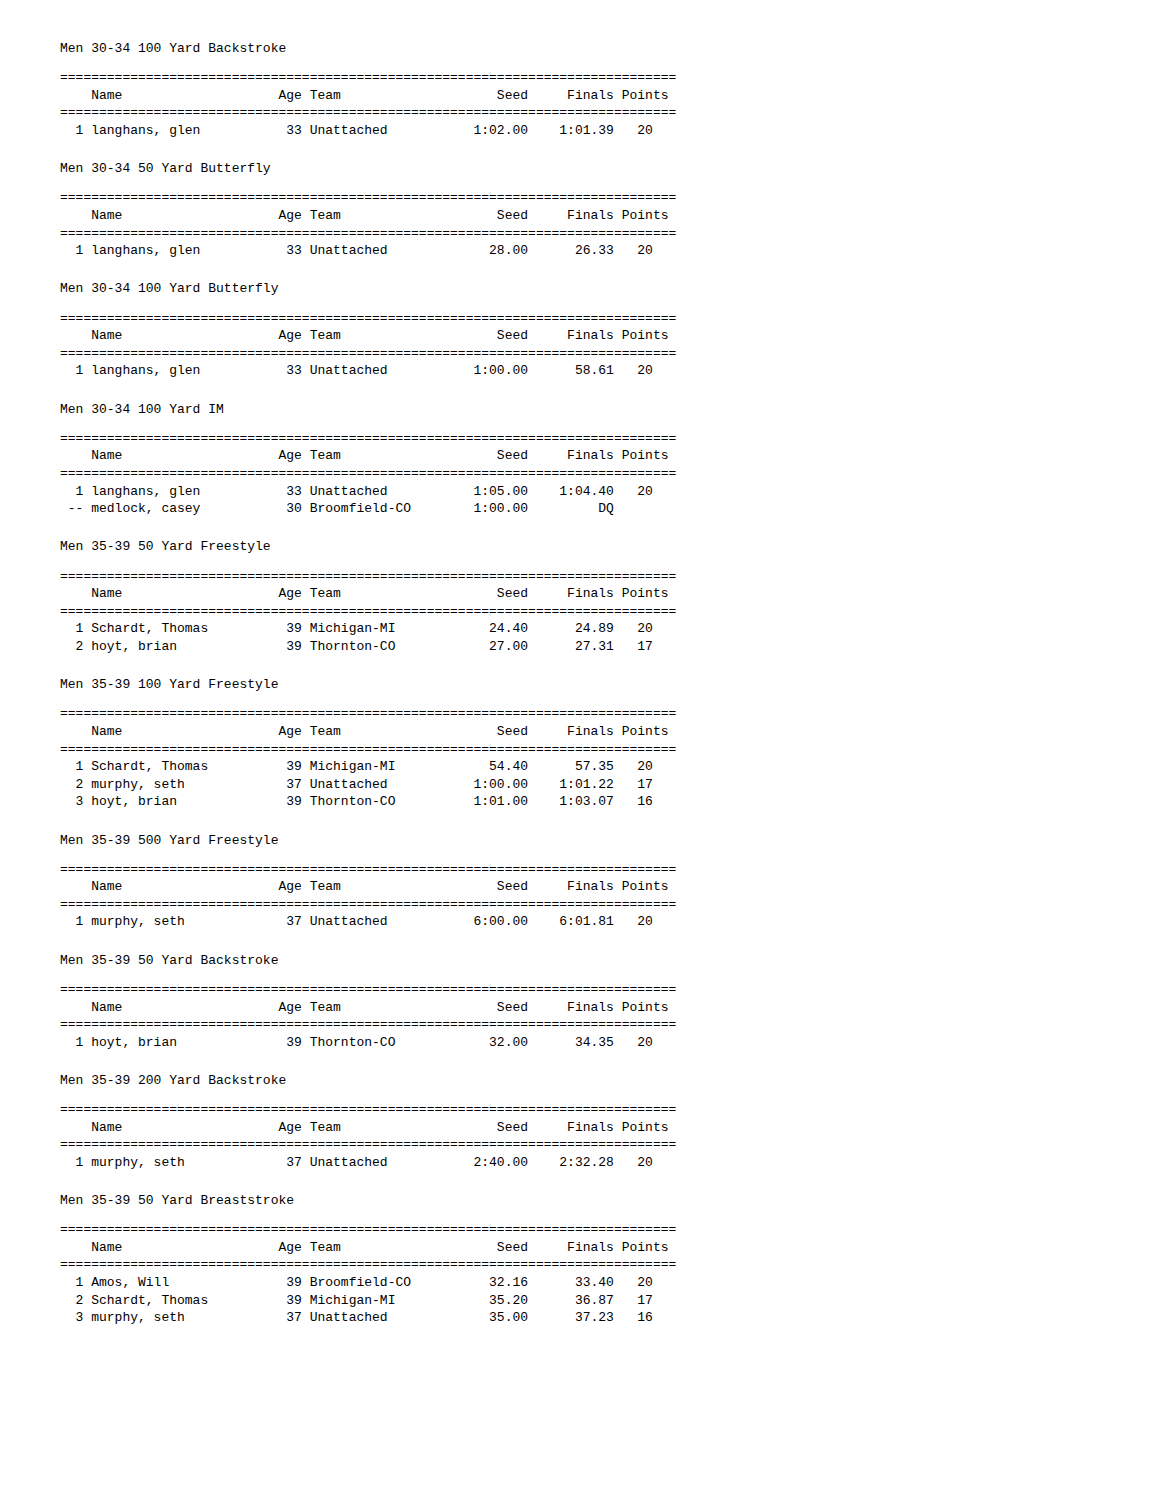Men 30-34 100 Yard Backstroke
===============================================================================
    Name                    Age Team                    Seed     Finals Points
===============================================================================
  1 langhans, glen           33 Unattached           1:02.00    1:01.39   20
Men 30-34 50 Yard Butterfly
===============================================================================
    Name                    Age Team                    Seed     Finals Points
===============================================================================
  1 langhans, glen           33 Unattached             28.00      26.33   20
Men 30-34 100 Yard Butterfly
===============================================================================
    Name                    Age Team                    Seed     Finals Points
===============================================================================
  1 langhans, glen           33 Unattached           1:00.00      58.61   20
Men 30-34 100 Yard IM
===============================================================================
    Name                    Age Team                    Seed     Finals Points
===============================================================================
  1 langhans, glen           33 Unattached           1:05.00    1:04.40   20
 -- medlock, casey           30 Broomfield-CO        1:00.00         DQ
Men 35-39 50 Yard Freestyle
===============================================================================
    Name                    Age Team                    Seed     Finals Points
===============================================================================
  1 Schardt, Thomas          39 Michigan-MI            24.40      24.89   20
  2 hoyt, brian              39 Thornton-CO            27.00      27.31   17
Men 35-39 100 Yard Freestyle
===============================================================================
    Name                    Age Team                    Seed     Finals Points
===============================================================================
  1 Schardt, Thomas          39 Michigan-MI            54.40      57.35   20
  2 murphy, seth             37 Unattached           1:00.00    1:01.22   17
  3 hoyt, brian              39 Thornton-CO          1:01.00    1:03.07   16
Men 35-39 500 Yard Freestyle
===============================================================================
    Name                    Age Team                    Seed     Finals Points
===============================================================================
  1 murphy, seth             37 Unattached           6:00.00    6:01.81   20
Men 35-39 50 Yard Backstroke
===============================================================================
    Name                    Age Team                    Seed     Finals Points
===============================================================================
  1 hoyt, brian              39 Thornton-CO            32.00      34.35   20
Men 35-39 200 Yard Backstroke
===============================================================================
    Name                    Age Team                    Seed     Finals Points
===============================================================================
  1 murphy, seth             37 Unattached           2:40.00    2:32.28   20
Men 35-39 50 Yard Breaststroke
===============================================================================
    Name                    Age Team                    Seed     Finals Points
===============================================================================
  1 Amos, Will               39 Broomfield-CO          32.16      33.40   20
  2 Schardt, Thomas          39 Michigan-MI            35.20      36.87   17
  3 murphy, seth             37 Unattached             35.00      37.23   16